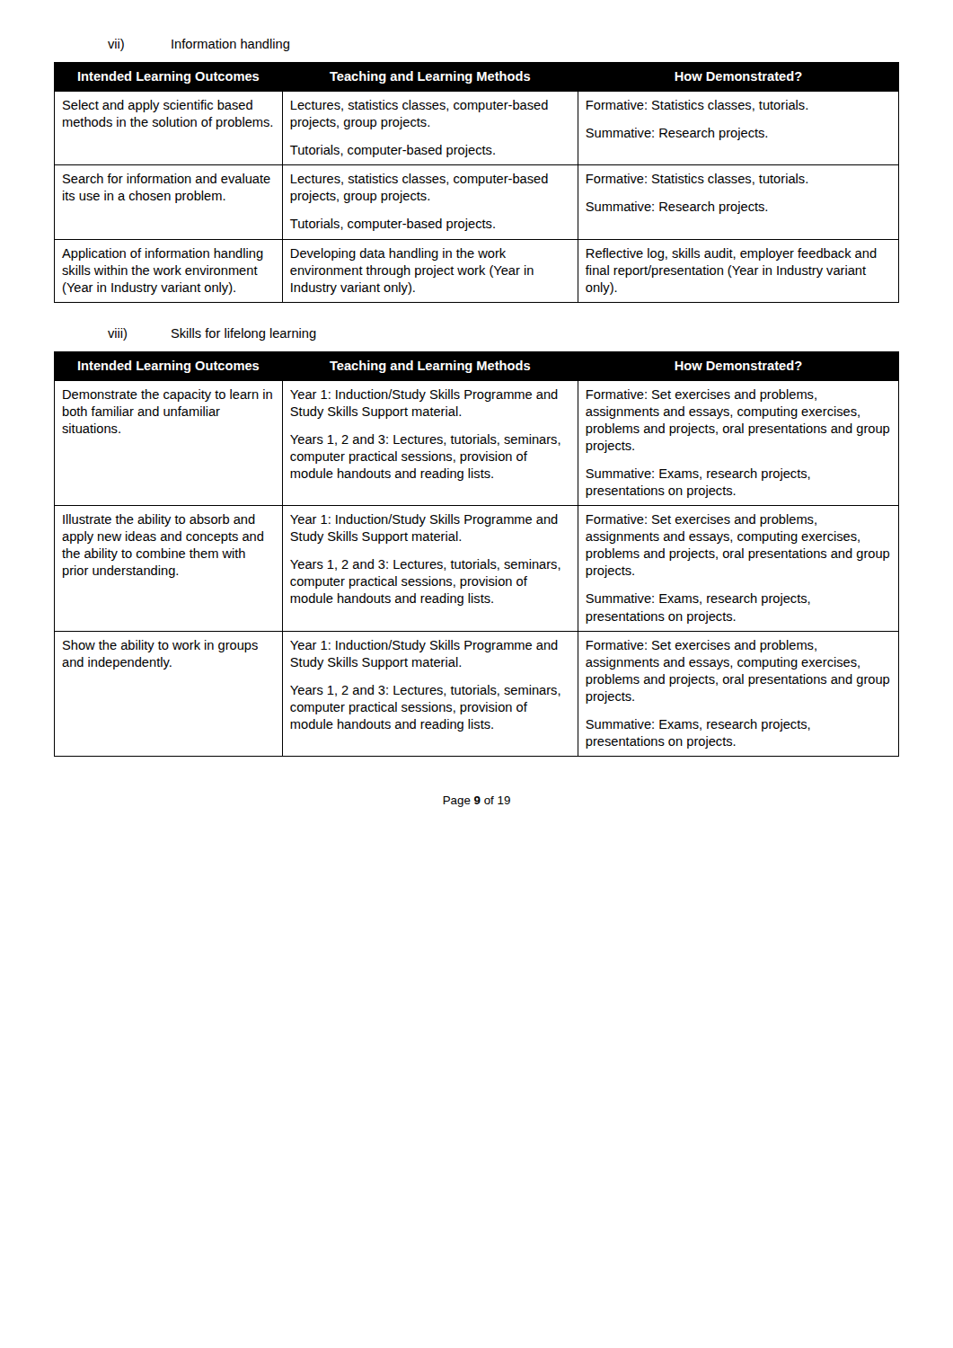vii) Information handling
| Intended Learning Outcomes | Teaching and Learning Methods | How Demonstrated? |
| --- | --- | --- |
| Select and apply scientific based methods in the solution of problems. | Lectures, statistics classes, computer-based projects, group projects. Tutorials, computer-based projects. | Formative: Statistics classes, tutorials. Summative: Research projects. |
| Search for information and evaluate its use in a chosen problem. | Lectures, statistics classes, computer-based projects, group projects. Tutorials, computer-based projects. | Formative: Statistics classes, tutorials. Summative: Research projects. |
| Application of information handling skills within the work environment (Year in Industry variant only). | Developing data handling in the work environment through project work (Year in Industry variant only). | Reflective log, skills audit, employer feedback and final report/presentation (Year in Industry variant only). |
viii) Skills for lifelong learning
| Intended Learning Outcomes | Teaching and Learning Methods | How Demonstrated? |
| --- | --- | --- |
| Demonstrate the capacity to learn in both familiar and unfamiliar situations. | Year 1: Induction/Study Skills Programme and Study Skills Support material. Years 1, 2 and 3: Lectures, tutorials, seminars, computer practical sessions, provision of module handouts and reading lists. | Formative: Set exercises and problems, assignments and essays, computing exercises, problems and projects, oral presentations and group projects. Summative: Exams, research projects, presentations on projects. |
| Illustrate the ability to absorb and apply new ideas and concepts and the ability to combine them with prior understanding. | Year 1: Induction/Study Skills Programme and Study Skills Support material. Years 1, 2 and 3: Lectures, tutorials, seminars, computer practical sessions, provision of module handouts and reading lists. | Formative: Set exercises and problems, assignments and essays, computing exercises, problems and projects, oral presentations and group projects. Summative: Exams, research projects, presentations on projects. |
| Show the ability to work in groups and independently. | Year 1: Induction/Study Skills Programme and Study Skills Support material. Years 1, 2 and 3: Lectures, tutorials, seminars, computer practical sessions, provision of module handouts and reading lists. | Formative: Set exercises and problems, assignments and essays, computing exercises, problems and projects, oral presentations and group projects. Summative: Exams, research projects, presentations on projects. |
Page 9 of 19